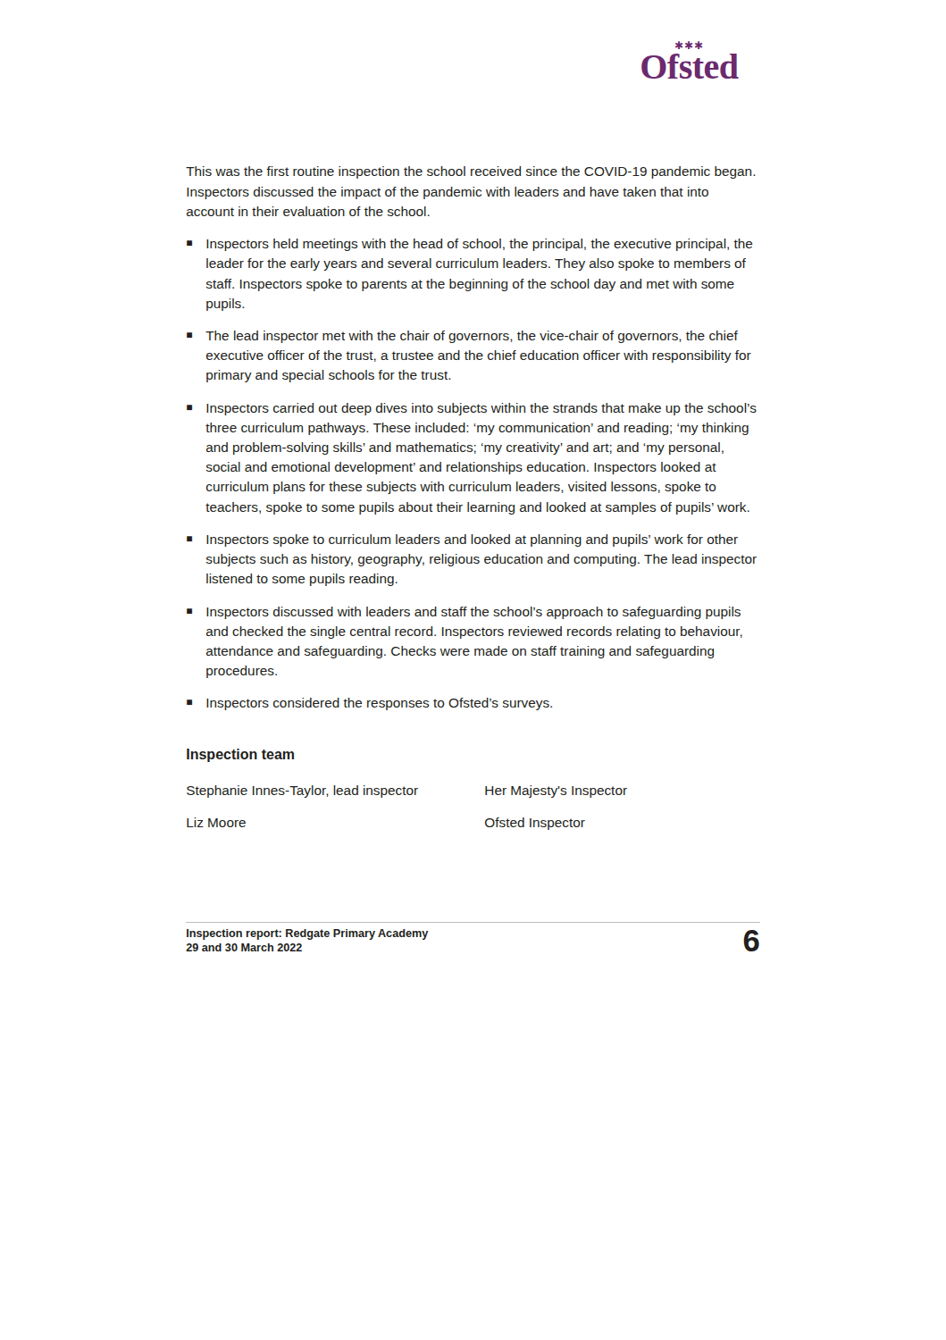✱✱✱
Ofsted
This was the first routine inspection the school received since the COVID-19 pandemic began. Inspectors discussed the impact of the pandemic with leaders and have taken that into account in their evaluation of the school.
Inspectors held meetings with the head of school, the principal, the executive principal, the leader for the early years and several curriculum leaders. They also spoke to members of staff. Inspectors spoke to parents at the beginning of the school day and met with some pupils.
The lead inspector met with the chair of governors, the vice-chair of governors, the chief executive officer of the trust, a trustee and the chief education officer with responsibility for primary and special schools for the trust.
Inspectors carried out deep dives into subjects within the strands that make up the school’s three curriculum pathways. These included: ‘my communication’ and reading; ‘my thinking and problem-solving skills’ and mathematics; ‘my creativity’ and art; and ‘my personal, social and emotional development’ and relationships education. Inspectors looked at curriculum plans for these subjects with curriculum leaders, visited lessons, spoke to teachers, spoke to some pupils about their learning and looked at samples of pupils’ work.
Inspectors spoke to curriculum leaders and looked at planning and pupils’ work for other subjects such as history, geography, religious education and computing. The lead inspector listened to some pupils reading.
Inspectors discussed with leaders and staff the school’s approach to safeguarding pupils and checked the single central record. Inspectors reviewed records relating to behaviour, attendance and safeguarding. Checks were made on staff training and safeguarding procedures.
Inspectors considered the responses to Ofsted’s surveys.
Inspection team
| Stephanie Innes-Taylor, lead inspector | Her Majesty's Inspector |
| Liz Moore | Ofsted Inspector |
Inspection report: Redgate Primary Academy
29 and 30 March 2022
6